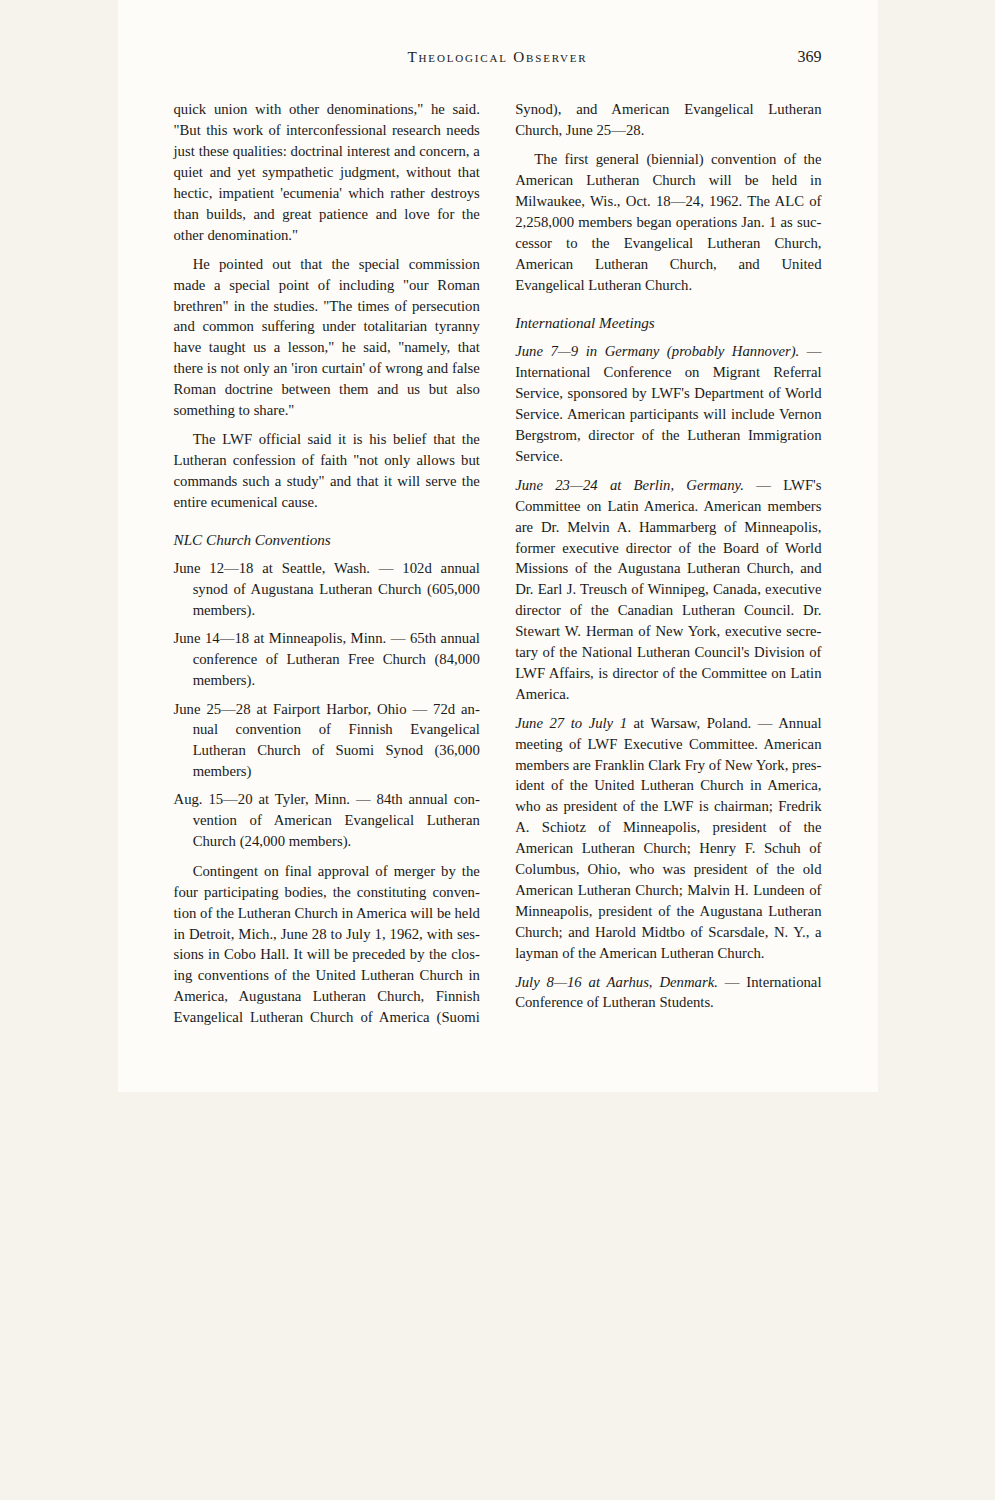Theological Observer 369
quick union with other denominations," he said. "But this work of interconfessional research needs just these qualities: doctrinal interest and concern, a quiet and yet sympathetic judgment, without that hectic, impatient 'ecumenia' which rather destroys than builds, and great patience and love for the other denomination."
He pointed out that the special commission made a special point of including "our Roman brethren" in the studies. "The times of persecution and common suffering under totalitarian tyranny have taught us a lesson," he said, "namely, that there is not only an 'iron curtain' of wrong and false Roman doctrine between them and us but also something to share."
The LWF official said it is his belief that the Lutheran confession of faith "not only allows but commands such a study" and that it will serve the entire ecumenical cause.
NLC Church Conventions
June 12—18 at Seattle, Wash. — 102d annual synod of Augustana Lutheran Church (605,000 members).
June 14—18 at Minneapolis, Minn. — 65th annual conference of Lutheran Free Church (84,000 members).
June 25—28 at Fairport Harbor, Ohio — 72d annual convention of Finnish Evangelical Lutheran Church of Suomi Synod (36,000 members)
Aug. 15—20 at Tyler, Minn. — 84th annual convention of American Evangelical Lutheran Church (24,000 members).
Contingent on final approval of merger by the four participating bodies, the constituting convention of the Lutheran Church in America will be held in Detroit, Mich., June 28 to July 1, 1962, with sessions in Cobo Hall. It will be preceded by the closing conventions of the United Lutheran Church in America, Augustana Lutheran Church, Finnish Evangelical Lutheran Church of America (Suomi Synod), and American Evangelical Lutheran Church, June 25—28.
The first general (biennial) convention of the American Lutheran Church will be held in Milwaukee, Wis., Oct. 18—24, 1962. The ALC of 2,258,000 members began operations Jan. 1 as successor to the Evangelical Lutheran Church, American Lutheran Church, and United Evangelical Lutheran Church.
International Meetings
June 7—9 in Germany (probably Hannover). — International Conference on Migrant Referral Service, sponsored by LWF's Department of World Service. American participants will include Vernon Bergstrom, director of the Lutheran Immigration Service.
June 23—24 at Berlin, Germany. — LWF's Committee on Latin America. American members are Dr. Melvin A. Hammarberg of Minneapolis, former executive director of the Board of World Missions of the Augustana Lutheran Church, and Dr. Earl J. Treusch of Winnipeg, Canada, executive director of the Canadian Lutheran Council. Dr. Stewart W. Herman of New York, executive secretary of the National Lutheran Council's Division of LWF Affairs, is director of the Committee on Latin America.
June 27 to July 1 at Warsaw, Poland. — Annual meeting of LWF Executive Committee. American members are Franklin Clark Fry of New York, president of the United Lutheran Church in America, who as president of the LWF is chairman; Fredrik A. Schiotz of Minneapolis, president of the American Lutheran Church; Henry F. Schuh of Columbus, Ohio, who was president of the old American Lutheran Church; Malvin H. Lundeen of Minneapolis, president of the Augustana Lutheran Church; and Harold Midtbo of Scarsdale, N. Y., a layman of the American Lutheran Church.
July 8—16 at Aarhus, Denmark. — International Conference of Lutheran Students.